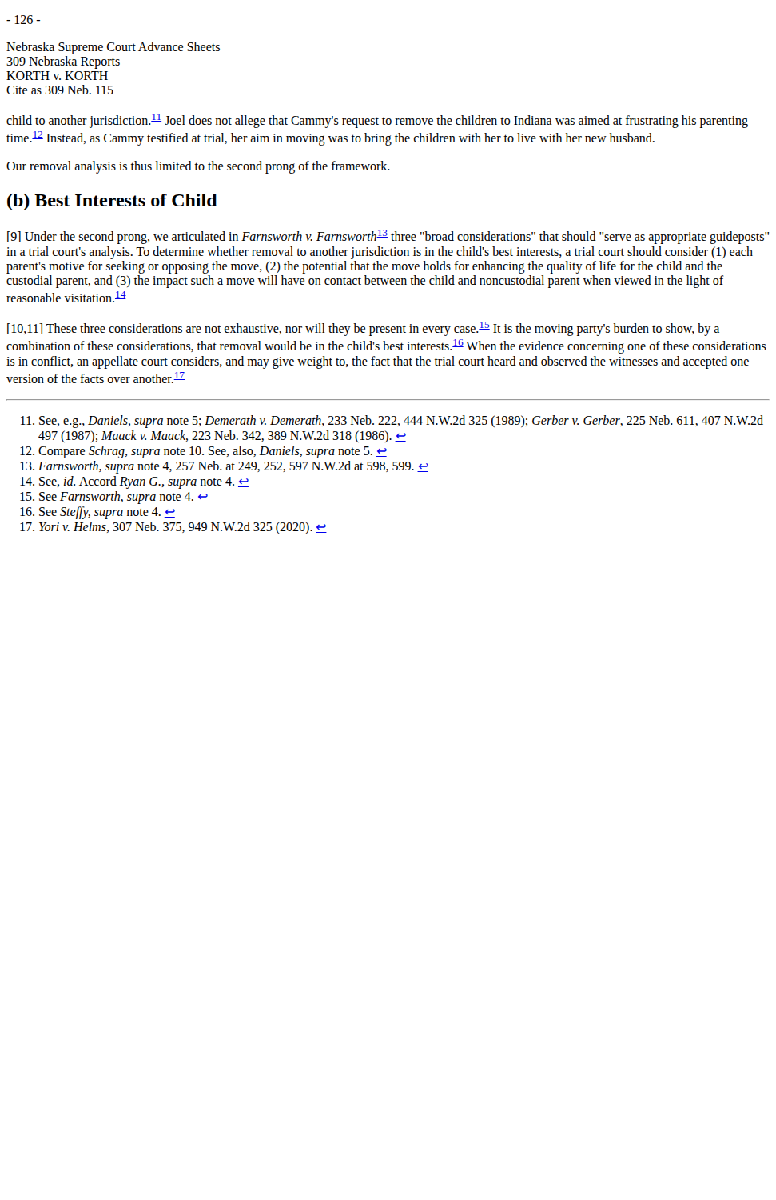- 126 -
Nebraska Supreme Court Advance Sheets
309 Nebraska Reports
KORTH v. KORTH
Cite as 309 Neb. 115
child to another jurisdiction.11 Joel does not allege that Cammy's request to remove the children to Indiana was aimed at frustrating his parenting time.12 Instead, as Cammy testified at trial, her aim in moving was to bring the children with her to live with her new husband.
Our removal analysis is thus limited to the second prong of the framework.
(b) Best Interests of Child
[9] Under the second prong, we articulated in Farnsworth v. Farnsworth13 three "broad considerations" that should "serve as appropriate guideposts" in a trial court's analysis. To determine whether removal to another jurisdiction is in the child's best interests, a trial court should consider (1) each parent's motive for seeking or opposing the move, (2) the potential that the move holds for enhancing the quality of life for the child and the custodial parent, and (3) the impact such a move will have on contact between the child and noncustodial parent when viewed in the light of reasonable visitation.14
[10,11] These three considerations are not exhaustive, nor will they be present in every case.15 It is the moving party's burden to show, by a combination of these considerations, that removal would be in the child's best interests.16 When the evidence concerning one of these considerations is in conflict, an appellate court considers, and may give weight to, the fact that the trial court heard and observed the witnesses and accepted one version of the facts over another.17
See, e.g., Daniels, supra note 5; Demerath v. Demerath, 233 Neb. 222, 444 N.W.2d 325 (1989); Gerber v. Gerber, 225 Neb. 611, 407 N.W.2d 497 (1987); Maack v. Maack, 223 Neb. 342, 389 N.W.2d 318 (1986). ↩
Compare Schrag, supra note 10. See, also, Daniels, supra note 5. ↩
Farnsworth, supra note 4, 257 Neb. at 249, 252, 597 N.W.2d at 598, 599. ↩
See, id. Accord Ryan G., supra note 4. ↩
See Farnsworth, supra note 4. ↩
See Steffy, supra note 4. ↩
Yori v. Helms, 307 Neb. 375, 949 N.W.2d 325 (2020). ↩